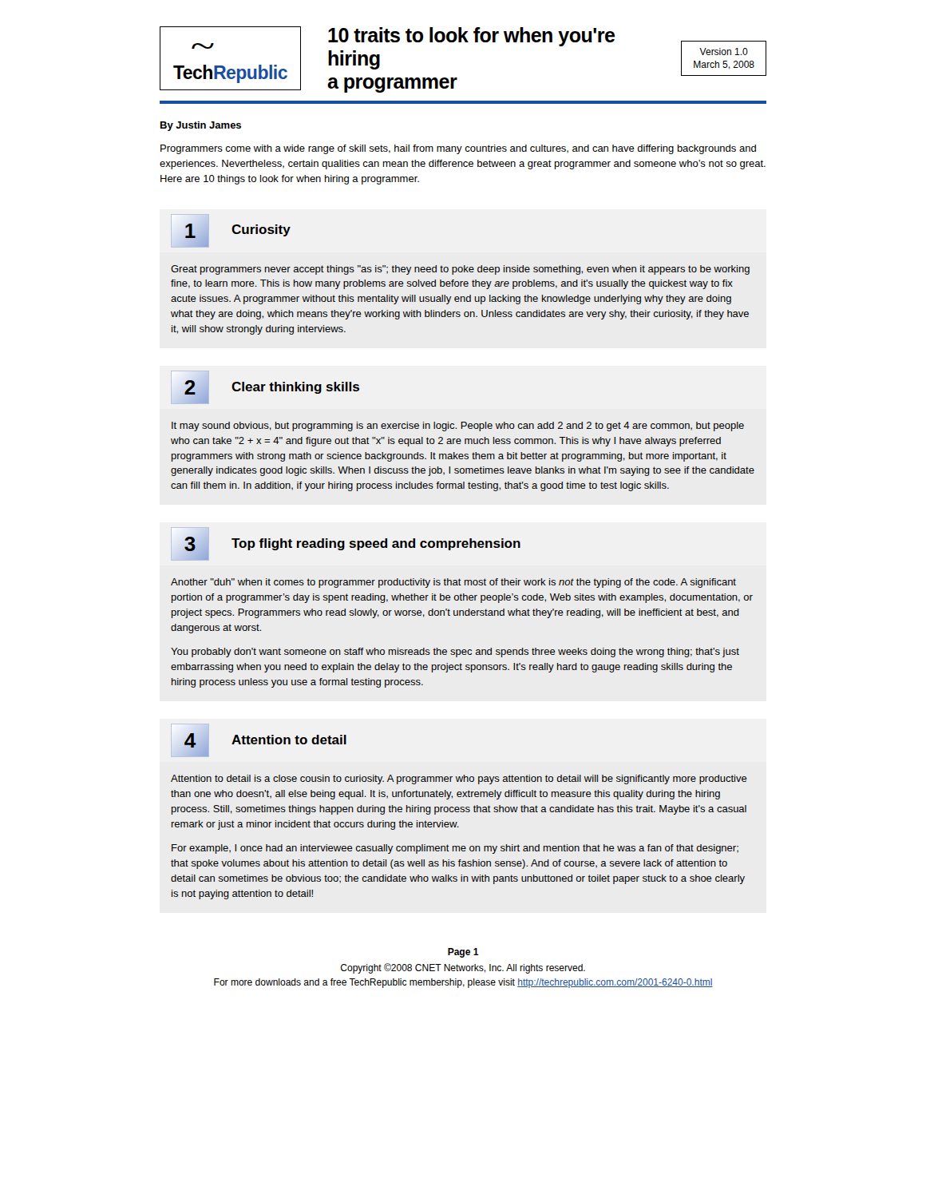~
Tech Republic
10 traits to look for when you're hiring
a programmer
Version 1.0
March 5, 2008
By Justin James
Programmers come with a wide range of skill sets, hail from many countries and cultures, and can have differing backgrounds and experiences. Nevertheless, certain qualities can mean the difference between a great programmer and someone who’s not so great. Here are 10 things to look for when hiring a programmer.
1
Curiosity
Great programmers never accept things "as is"; they need to poke deep inside something, even when it appears to be working fine, to learn more. This is how many problems are solved before they are problems, and it's usually the quickest way to fix acute issues. A programmer without this mentality will usually end up lacking the knowledge underlying why they are doing what they are doing, which means they're working with blinders on. Unless candidates are very shy, their curiosity, if they have it, will show strongly during interviews.
2
Clear thinking skills
It may sound obvious, but programming is an exercise in logic. People who can add 2 and 2 to get 4 are common, but people who can take "2 + x = 4" and figure out that "x" is equal to 2 are much less common. This is why I have always preferred programmers with strong math or science backgrounds. It makes them a bit better at programming, but more important, it generally indicates good logic skills. When I discuss the job, I sometimes leave blanks in what I'm saying to see if the candidate can fill them in. In addition, if your hiring process includes formal testing, that's a good time to test logic skills.
3
Top flight reading speed and comprehension
Another "duh" when it comes to programmer productivity is that most of their work is not the typing of the code. A significant portion of a programmer’s day is spent reading, whether it be other people’s code, Web sites with examples, documentation, or project specs. Programmers who read slowly, or worse, don't understand what they're reading, will be inefficient at best, and dangerous at worst.
You probably don't want someone on staff who misreads the spec and spends three weeks doing the wrong thing; that's just embarrassing when you need to explain the delay to the project sponsors. It's really hard to gauge reading skills during the hiring process unless you use a formal testing process.
4
Attention to detail
Attention to detail is a close cousin to curiosity. A programmer who pays attention to detail will be significantly more productive than one who doesn't, all else being equal. It is, unfortunately, extremely difficult to measure this quality during the hiring process. Still, sometimes things happen during the hiring process that show that a candidate has this trait. Maybe it's a casual remark or just a minor incident that occurs during the interview.
For example, I once had an interviewee casually compliment me on my shirt and mention that he was a fan of that designer; that spoke volumes about his attention to detail (as well as his fashion sense). And of course, a severe lack of attention to detail can sometimes be obvious too; the candidate who walks in with pants unbuttoned or toilet paper stuck to a shoe clearly is not paying attention to detail!
Page 1
Copyright ©2008 CNET Networks, Inc. All rights reserved.
For more downloads and a free TechRepublic membership, please visit http://techrepublic.com.com/2001-6240-0.html